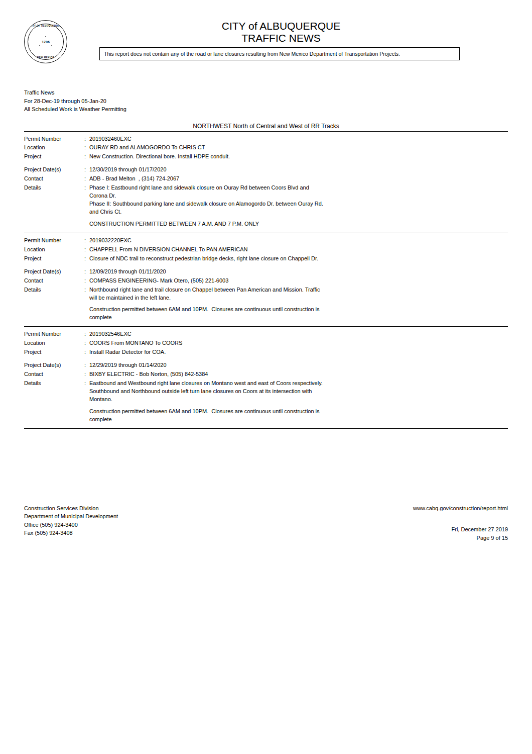CITY OF ALBUQUERQUE
1706
NEW MEXICO
CITY of ALBUQUERQUE
TRAFFIC NEWS
This report does not contain any of the road or lane closures resulting from New Mexico Department of Transportation Projects.
Traffic News
For 28-Dec-19 through 05-Jan-20
All Scheduled Work is Weather Permitting
NORTHWEST North of Central and West of RR Tracks
| Permit Number | : | 2019032460EXC |
| Location | : | OURAY RD and ALAMOGORDO To CHRIS CT |
| Project | : | New Construction. Directional bore. Install HDPE conduit. |
| Project Date(s) | : | 12/30/2019 through 01/17/2020 |
| Contact | : | ADB - Brad Melton , (314) 724-2067 |
| Details | : | Phase I: Eastbound right lane and sidewalk closure on Ouray Rd between Coors Blvd and Corona Dr. Phase II: Southbound parking lane and sidewalk closure on Alamogordo Dr. between Ouray Rd. and Chris Ct. CONSTRUCTION PERMITTED BETWEEN 7 A.M. AND 7 P.M. ONLY |
| Permit Number | : | 2019032220EXC |
| Location | : | CHAPPELL From N DIVERSION CHANNEL To PAN AMERICAN |
| Project | : | Closure of NDC trail to reconstruct pedestrian bridge decks, right lane closure on Chappell Dr. |
| Project Date(s) | : | 12/09/2019 through 01/11/2020 |
| Contact | : | COMPASS ENGINEERING- Mark Otero, (505) 221-6003 |
| Details | : | Northbound right lane and trail closure on Chappel between Pan American and Mission. Traffic will be maintained in the left lane. Construction permitted between 6AM and 10PM. Closures are continuous until construction is complete |
| Permit Number | : | 2019032546EXC |
| Location | : | COORS From MONTANO To COORS |
| Project | : | Install Radar Detector for COA. |
| Project Date(s) | : | 12/29/2019 through 01/14/2020 |
| Contact | : | BIXBY ELECTRIC - Bob Norton, (505) 842-5384 |
| Details | : | Eastbound and Westbound right lane closures on Montano west and east of Coors respectively. Southbound and Northbound outside left turn lane closures on Coors at its intersection with Montano. Construction permitted between 6AM and 10PM. Closures are continuous until construction is complete |
Construction Services Division
Department of Municipal Development
Office (505) 924-3400
Fax (505) 924-3408
www.cabq.gov/construction/report.html
Fri, December 27 2019
Page 9 of 15